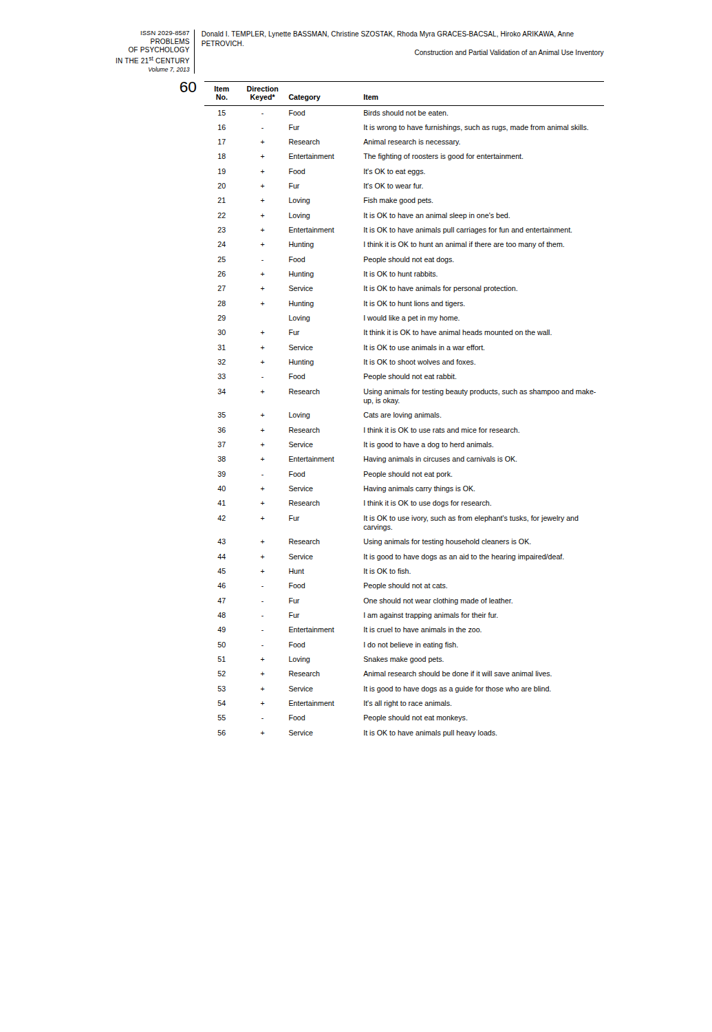ISSN 2029-8587
PROBLEMS
OF PSYCHOLOGY
IN THE 21st CENTURY
Volume 7, 2013
Donald I. TEMPLER, Lynette BASSMAN, Christine SZOSTAK, Rhoda Myra GRACES-BACSAL, Hiroko ARIKAWA, Anne PETROVICH.
Construction and Partial Validation of an Animal Use Inventory
60
| Item No. | Direction Keyed* | Category | Item |
| --- | --- | --- | --- |
| 15 | - | Food | Birds should not be eaten. |
| 16 | - | Fur | It is wrong to have furnishings, such as rugs, made from animal skills. |
| 17 | + | Research | Animal research is necessary. |
| 18 | + | Entertainment | The fighting of roosters is good for entertainment. |
| 19 | + | Food | It's OK to eat eggs. |
| 20 | + | Fur | It's OK to wear fur. |
| 21 | + | Loving | Fish make good pets. |
| 22 | + | Loving | It is OK to have an animal sleep in one's bed. |
| 23 | + | Entertainment | It is OK to have animals pull carriages for fun and entertainment. |
| 24 | + | Hunting | I think it is OK to hunt an animal if there are too many of them. |
| 25 | - | Food | People should not eat dogs. |
| 26 | + | Hunting | It is OK to hunt rabbits. |
| 27 | + | Service | It is OK to have animals for personal protection. |
| 28 | + | Hunting | It is OK to hunt lions and tigers. |
| 29 | | Loving | I would like a pet in my home. |
| 30 | + | Fur | It think it is OK to have animal heads mounted on the wall. |
| 31 | + | Service | It is OK to use animals in a war effort. |
| 32 | + | Hunting | It is OK to shoot wolves and foxes. |
| 33 | - | Food | People should not eat rabbit. |
| 34 | + | Research | Using animals for testing beauty products, such as shampoo and make-up, is okay. |
| 35 | + | Loving | Cats are loving animals. |
| 36 | + | Research | I think it is OK to use rats and mice for research. |
| 37 | + | Service | It is good to have a dog to herd animals. |
| 38 | + | Entertainment | Having animals in circuses and carnivals is OK. |
| 39 | - | Food | People should not eat pork. |
| 40 | + | Service | Having animals carry things is OK. |
| 41 | + | Research | I think it is OK to use dogs for research. |
| 42 | + | Fur | It is OK to use ivory, such as from elephant's tusks, for jewelry and carvings. |
| 43 | + | Research | Using animals for testing household cleaners is OK. |
| 44 | + | Service | It is good to have dogs as an aid to the hearing impaired/deaf. |
| 45 | + | Hunt | It is OK to fish. |
| 46 | - | Food | People should not at cats. |
| 47 | - | Fur | One should not wear clothing made of leather. |
| 48 | - | Fur | I am against trapping animals for their fur. |
| 49 | - | Entertainment | It is cruel to have animals in the zoo. |
| 50 | - | Food | I do not believe in eating fish. |
| 51 | + | Loving | Snakes make good pets. |
| 52 | + | Research | Animal research should be done if it will save animal lives. |
| 53 | + | Service | It is good to have dogs as a guide for those who are blind. |
| 54 | + | Entertainment | It's all right to race animals. |
| 55 | - | Food | People should not eat monkeys. |
| 56 | + | Service | It is OK to have animals pull heavy loads. |